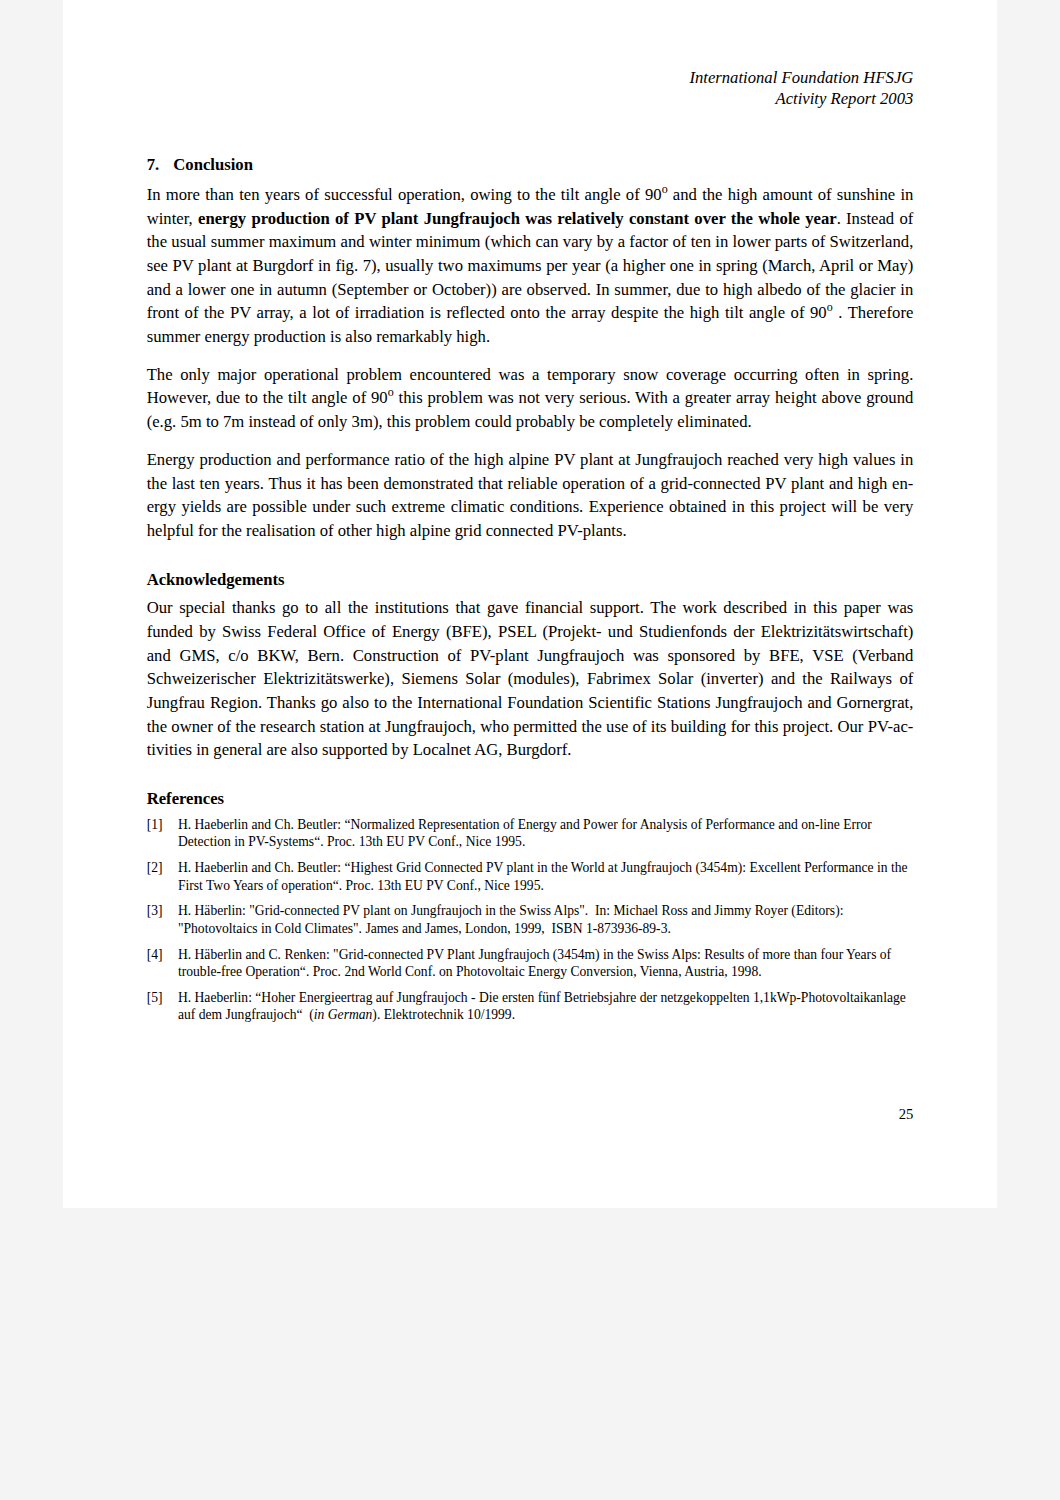International Foundation HFSJG Activity Report 2003
7. Conclusion
In more than ten years of successful operation, owing to the tilt angle of 90o and the high amount of sunshine in winter, energy production of PV plant Jungfraujoch was relatively constant over the whole year. Instead of the usual summer maximum and winter minimum (which can vary by a factor of ten in lower parts of Switzerland, see PV plant at Burgdorf in fig. 7), usually two maximums per year (a higher one in spring (March, April or May) and a lower one in autumn (September or October)) are observed. In summer, due to high albedo of the glacier in front of the PV array, a lot of irradiation is reflected onto the array despite the high tilt angle of 90o . Therefore summer energy production is also remarkably high.
The only major operational problem encountered was a temporary snow coverage occurring often in spring. However, due to the tilt angle of 90o this problem was not very serious. With a greater array height above ground (e.g. 5m to 7m instead of only 3m), this problem could probably be completely eliminated.
Energy production and performance ratio of the high alpine PV plant at Jungfraujoch reached very high values in the last ten years. Thus it has been demonstrated that reliable operation of a grid-connected PV plant and high energy yields are possible under such extreme climatic conditions. Experience obtained in this project will be very helpful for the realisation of other high alpine grid connected PV-plants.
Acknowledgements
Our special thanks go to all the institutions that gave financial support. The work described in this paper was funded by Swiss Federal Office of Energy (BFE), PSEL (Projekt- und Studienfonds der Elektrizitätswirtschaft) and GMS, c/o BKW, Bern. Construction of PV-plant Jungfraujoch was sponsored by BFE, VSE (Verband Schweizerischer Elektrizitätswerke), Siemens Solar (modules), Fabrimex Solar (inverter) and the Railways of Jungfrau Region. Thanks go also to the International Foundation Scientific Stations Jungfraujoch and Gornergrat, the owner of the research station at Jungfraujoch, who permitted the use of its building for this project. Our PV-activities in general are also supported by Localnet AG, Burgdorf.
References
[1] H. Haeberlin and Ch. Beutler: “Normalized Representation of Energy and Power for Analysis of Performance and on-line Error Detection in PV-Systems“. Proc. 13th EU PV Conf., Nice 1995.
[2] H. Haeberlin and Ch. Beutler: “Highest Grid Connected PV plant in the World at Jungfraujoch (3454m): Excellent Performance in the First Two Years of operation“. Proc. 13th EU PV Conf., Nice 1995.
[3] H. Häberlin: "Grid-connected PV plant on Jungfraujoch in the Swiss Alps". In: Michael Ross and Jimmy Royer (Editors): "Photovoltaics in Cold Climates". James and James, London, 1999, ISBN 1-873936-89-3.
[4] H. Häberlin and C. Renken: "Grid-connected PV Plant Jungfraujoch (3454m) in the Swiss Alps: Results of more than four Years of trouble-free Operation“. Proc. 2nd World Conf. on Photovoltaic Energy Conversion, Vienna, Austria, 1998.
[5] H. Haeberlin: “Hoher Energieertrag auf Jungfraujoch - Die ersten fünf Betriebsjahre der netzgekoppelten 1,1kWp-Photovoltaikanlage auf dem Jungfraujoch“ (in German). Elektrotechnik 10/1999.
25